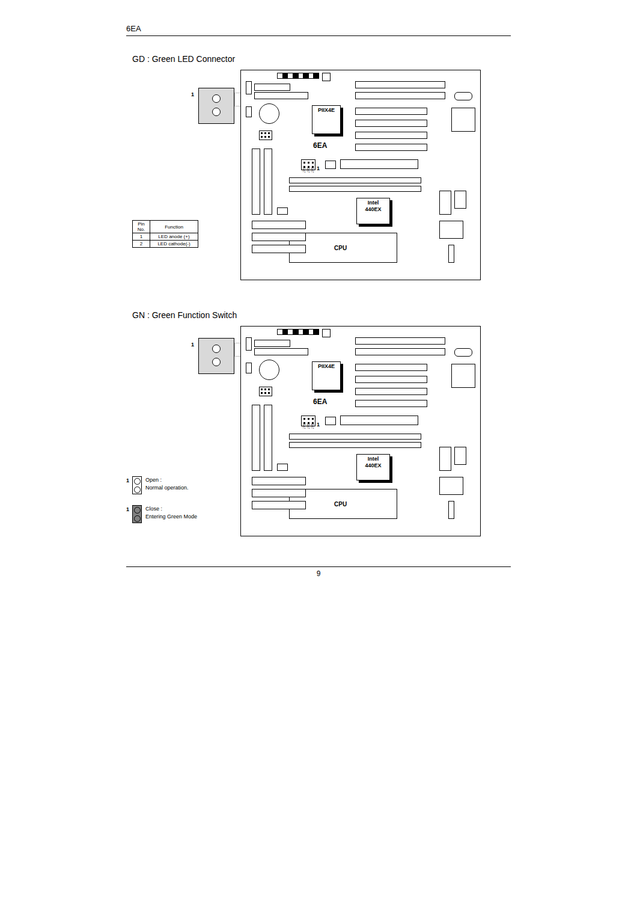6EA
GD : Green LED Connector
1
PIIX4E
6EA
1
JP1
JP2
JP3
Intel
440EX
CPU
| Pin No. | Function |
| --- | --- |
| 1 | LED anode (+) |
| 2 | LED cathode(-) |
GN : Green Function Switch
1
PIIX4E
6EA
1
JP1
JP2
JP3
Intel
440EX
CPU
1
Open :
Normal operation.
1
Close :
Entering Green Mode
9